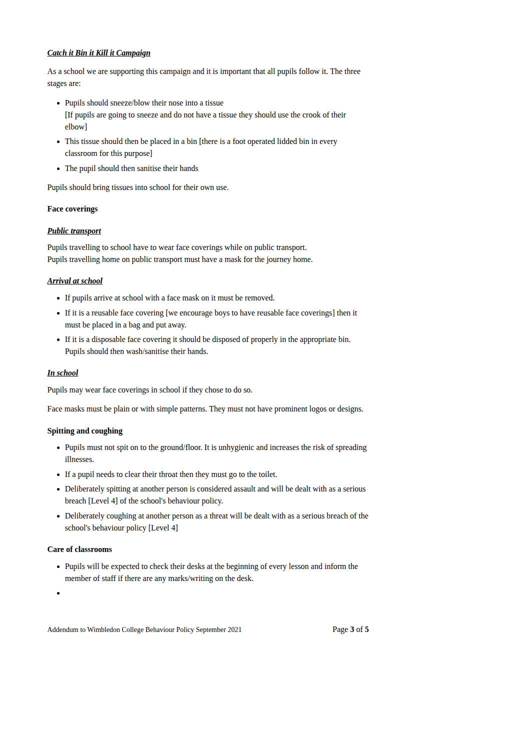Catch it Bin it Kill it Campaign
As a school we are supporting this campaign and it is important that all pupils follow it. The three stages are:
Pupils should sneeze/blow their nose into a tissue
[If pupils are going to sneeze and do not have a tissue they should use the crook of their elbow]
This tissue should then be placed in a bin [there is a foot operated lidded bin in every classroom for this purpose]
The pupil should then sanitise their hands
Pupils should bring tissues into school for their own use.
Face coverings
Public transport
Pupils travelling to school have to wear face coverings while on public transport.
Pupils travelling home on public transport must have a mask for the journey home.
Arrival at school
If pupils arrive at school with a face mask on it must be removed.
If it is a reusable face covering [we encourage boys to have reusable face coverings] then it must be placed in a bag and put away.
If it is a disposable face covering it should be disposed of properly in the appropriate bin. Pupils should then wash/sanitise their hands.
In school
Pupils may wear face coverings in school if they chose to do so.
Face masks must be plain or with simple patterns. They must not have prominent logos or designs.
Spitting and coughing
Pupils must not spit on to the ground/floor. It is unhygienic and increases the risk of spreading illnesses.
If a pupil needs to clear their throat then they must go to the toilet.
Deliberately spitting at another person is considered assault and will be dealt with as a serious breach [Level 4] of the school's behaviour policy.
Deliberately coughing at another person as a threat will be dealt with as a serious breach of the school's behaviour policy [Level 4]
Care of classrooms
Pupils will be expected to check their desks at the beginning of every lesson and inform the member of staff if there are any marks/writing on the desk.
Addendum to Wimbledon College Behaviour Policy September 2021 Page 3 of 5